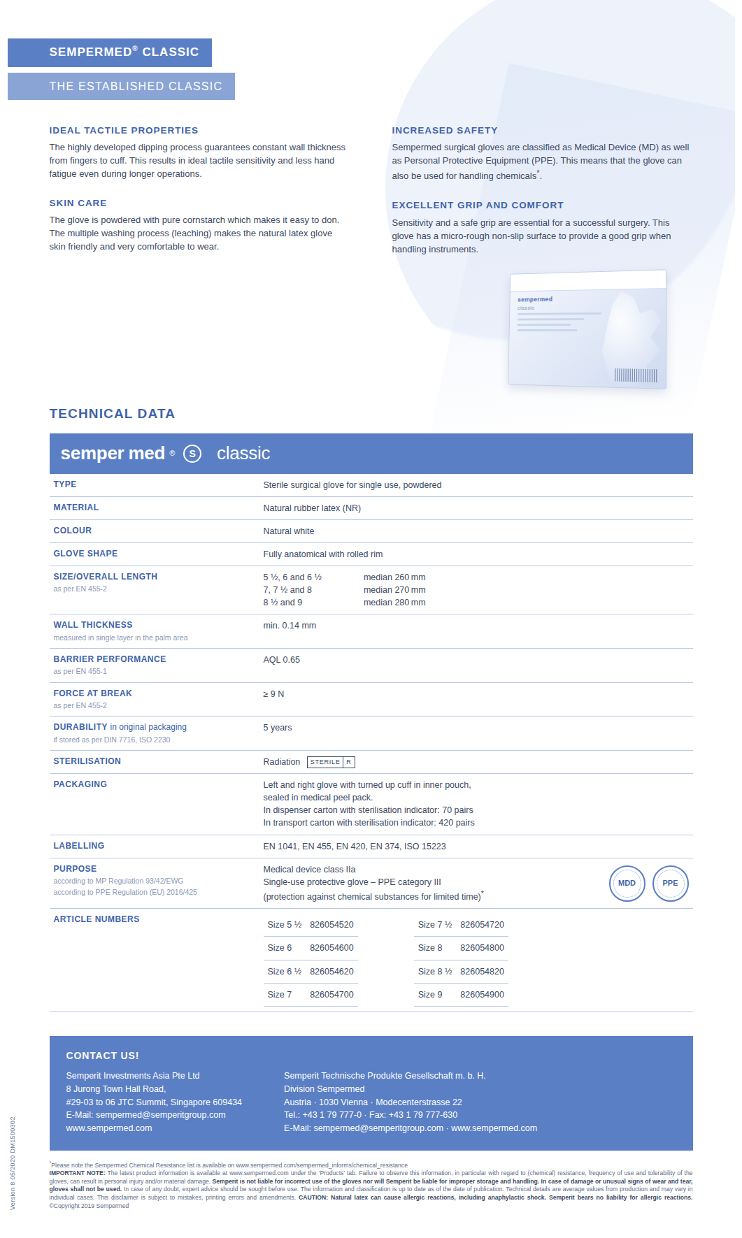Version 8 05/2020 DM1500302
SEMPERMED® CLASSIC
THE ESTABLISHED CLASSIC
Ideal tactile properties
The highly developed dipping process guarantees constant wall thickness from fingers to cuff. This results in ideal tactile sensitivity and less hand fatigue even during longer operations.
Skin care
The glove is powdered with pure cornstarch which makes it easy to don. The multiple washing process (leaching) makes the natural latex glove skin friendly and very comfortable to wear.
Increased safety
Sempermed surgical gloves are classified as Medical Device (MD) as well as Personal Protective Equipment (PPE). This means that the glove can also be used for handling chemicals*.
Excellent grip and comfort
Sensitivity and a safe grip are essential for a successful surgery. This glove has a micro-rough non-slip surface to provide a good grip when handling instruments.
sempermedclassic
TECHNICAL DATA
semper med® S classic
| Type | Sterile surgical glove for single use, powdered |
| Material | Natural rubber latex (NR) |
| Colour | Natural white |
| Glove shape | Fully anatomical with rolled rim |
| Size/overall length as per EN 455-2 | 5 ½, 6 and 6 ½ 7, 7 ½ and 8 8 ½ and 9 median 260 mm median 270 mm median 280 mm |
| Wall thickness measured in single layer in the palm area | min. 0.14 mm |
| Barrier performance as per EN 455-1 | AQL 0.65 |
| Force at break as per EN 455-2 | ≥ 9 N |
| Durability in original packaging if stored as per DIN 7716, ISO 2230 | 5 years |
| Sterilisation | Radiation STERILE R |
| Packaging | Left and right glove with turned up cuff in inner pouch, sealed in medical peel pack. In dispenser carton with sterilisation indicator: 70 pairs In transport carton with sterilisation indicator: 420 pairs |
| Labelling | EN 1041, EN 455, EN 420, EN 374, ISO 15223 |
| Purpose according to MP Regulation 93/42/EWG according to PPE Regulation (EU) 2016/425 | Medical device class IIa Single-use protective glove – PPE category III (protection against chemical substances for limited time) * MDD PPE |
| Article numbers | / Size 5 ½ / 826054520 / / Size 6 / 826054600 / / Size 6 ½ / 826054620 / / Size 7 / 826054700 / / Size 7 ½ / 826054720 / / Size 8 / 826054800 / / Size 8 ½ / 826054820 / / Size 9 / 826054900 / |
CONTACT US!
Semperit Investments Asia Pte Ltd
8 Jurong Town Hall Road,
#29-03 to 06 JTC Summit, Singapore 609434
E-Mail: sempermed@semperitgroup.com
www.sempermed.com
Semperit Technische Produkte Gesellschaft m. b. H.
Division Sempermed
Austria · 1030 Vienna · Modecenterstrasse 22
Tel.: +43 1 79 777-0 · Fax: +43 1 79 777-630
E-Mail: sempermed@semperitgroup.com · www.sempermed.com
*Please note the Sempermed Chemical Resistance list is available on www.sempermed.com/sempermed_informs/chemical_resistance
IMPORTANT NOTE: The latest product information is available at www.sempermed.com under the ‘Products’ tab. Failure to observe this information, in particular with regard to (chemical) resistance, frequency of use and tolerability of the gloves, can result in personal injury and/or material damage. Semperit is not liable for incorrect use of the gloves nor will Semperit be liable for improper storage and handling. In case of damage or unusual signs of wear and tear, gloves shall not be used. In case of any doubt, expert advice should be sought before use. The information and classification is up to date as of the date of publication. Technical details are average values from production and may vary in individual cases. This disclaimer is subject to mistakes, printing errors and amendments. CAUTION: Natural latex can cause allergic reactions, including anaphylactic shock. Semperit bears no liability for allergic reactions. ©Copyright 2019 Sempermed